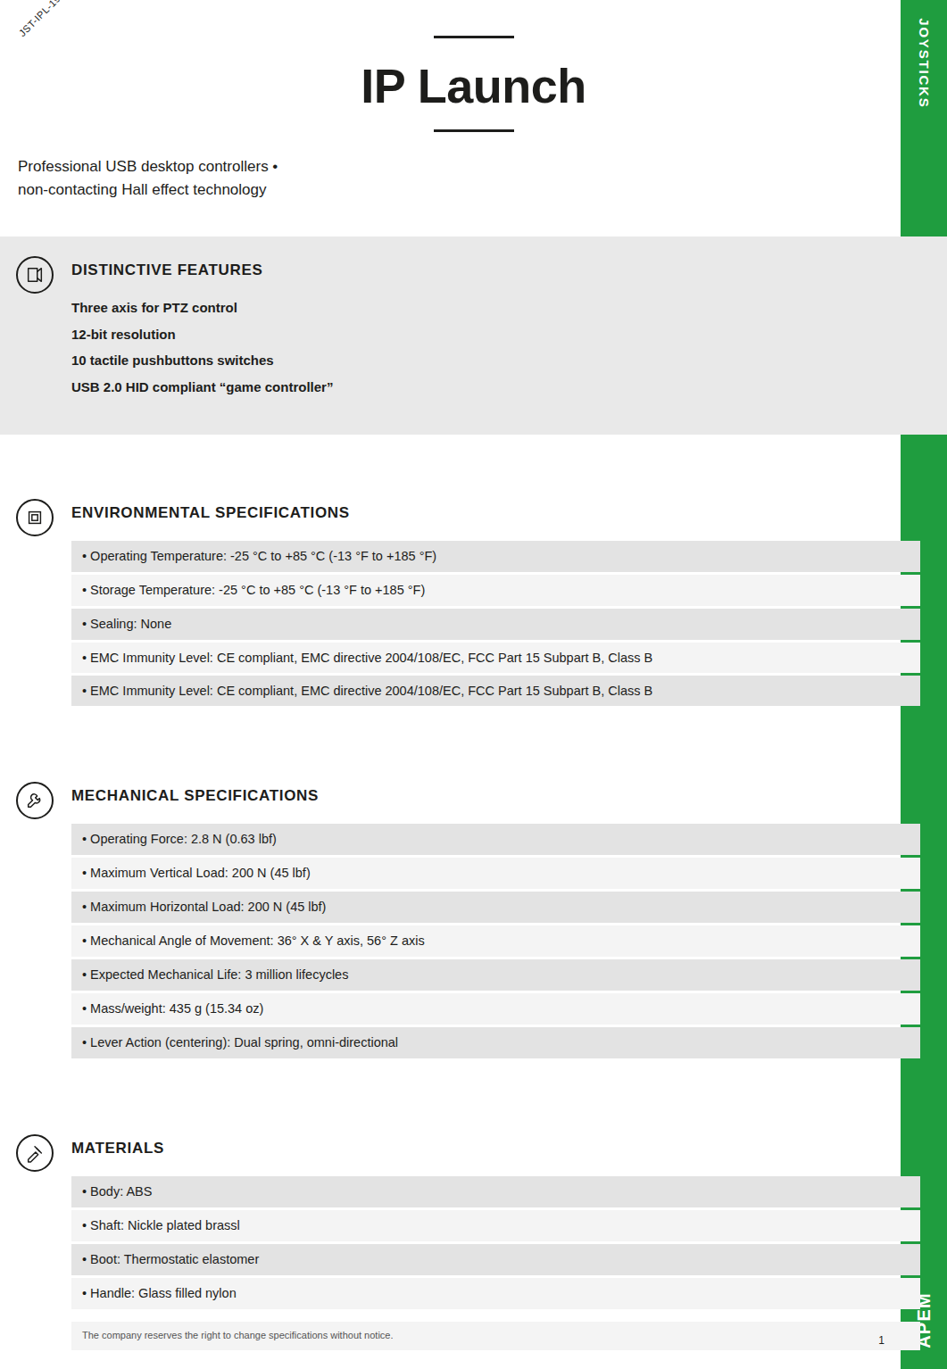JOYSTICKS
APEM
JST-IPL-1910
IP Launch
Professional USB desktop controllers •
non-contacting Hall effect technology
Distinctive Features
Three axis for PTZ control
12-bit resolution
10 tactile pushbuttons switches
USB 2.0 HID compliant “game controller”
Environmental Specifications
• Operating Temperature: -25 °C to +85 °C (-13 °F to +185 °F)
• Storage Temperature: -25 °C to +85 °C (-13 °F to +185 °F)
• Sealing: None
• EMC Immunity Level: CE compliant, EMC directive 2004/108/EC, FCC Part 15 Subpart B, Class B
• EMC Immunity Level: CE compliant, EMC directive 2004/108/EC, FCC Part 15 Subpart B, Class B
Mechanical Specifications
• Operating Force: 2.8 N (0.63 lbf)
• Maximum Vertical Load: 200 N (45 lbf)
• Maximum Horizontal Load: 200 N (45 lbf)
• Mechanical Angle of Movement: 36° X & Y axis, 56° Z axis
• Expected Mechanical Life: 3 million lifecycles
• Mass/weight: 435 g (15.34 oz)
• Lever Action (centering): Dual spring, omni-directional
Materials
• Body: ABS
• Shaft: Nickle plated brassl
• Boot: Thermostatic elastomer
• Handle: Glass filled nylon
The company reserves the right to change specifications without notice.
1